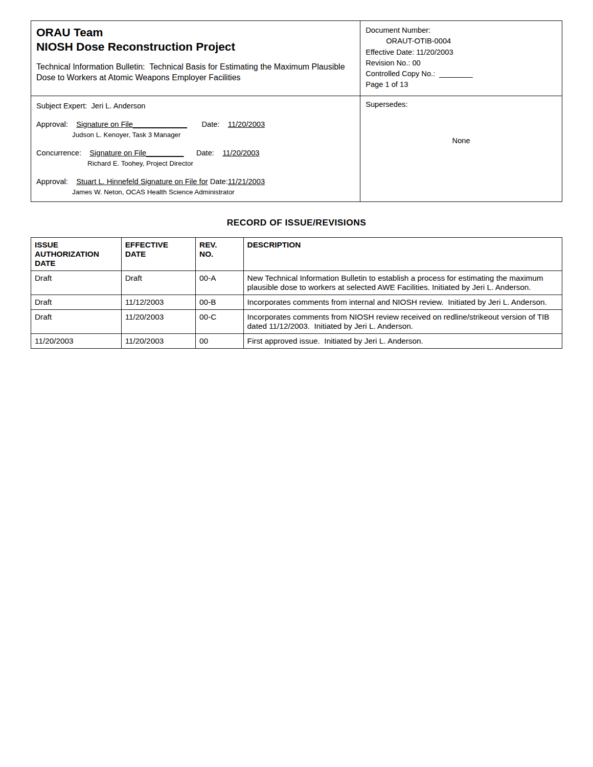| ORAU Team NIOSH Dose Reconstruction Project Technical Information Bulletin: Technical Basis for Estimating the Maximum Plausible Dose to Workers at Atomic Weapons Employer Facilities | Document Number: ORAUT-OTIB-0004 Effective Date: 11/20/2003 Revision No.: 00 Controlled Copy No.: ________ Page 1 of 13 |
| Subject Expert: Jeri L. Anderson Approval: Signature on File_____________ Date: 11/20/2003 Judson L. Kenoyer, Task 3 Manager Concurrence: Signature on File_________ Date: 11/20/2003 Richard E. Toohey, Project Director Approval: Stuart L. Hinnefeld Signature on File for Date: 11/21/2003 James W. Neton, OCAS Health Science Administrator | Supersedes: None |
RECORD OF ISSUE/REVISIONS
| ISSUE AUTHORIZATION DATE | EFFECTIVE DATE | REV. NO. | DESCRIPTION |
| --- | --- | --- | --- |
| Draft | Draft | 00-A | New Technical Information Bulletin to establish a process for estimating the maximum plausible dose to workers at selected AWE Facilities. Initiated by Jeri L. Anderson. |
| Draft | 11/12/2003 | 00-B | Incorporates comments from internal and NIOSH review. Initiated by Jeri L. Anderson. |
| Draft | 11/20/2003 | 00-C | Incorporates comments from NIOSH review received on redline/strikeout version of TIB dated 11/12/2003. Initiated by Jeri L. Anderson. |
| 11/20/2003 | 11/20/2003 | 00 | First approved issue. Initiated by Jeri L. Anderson. |